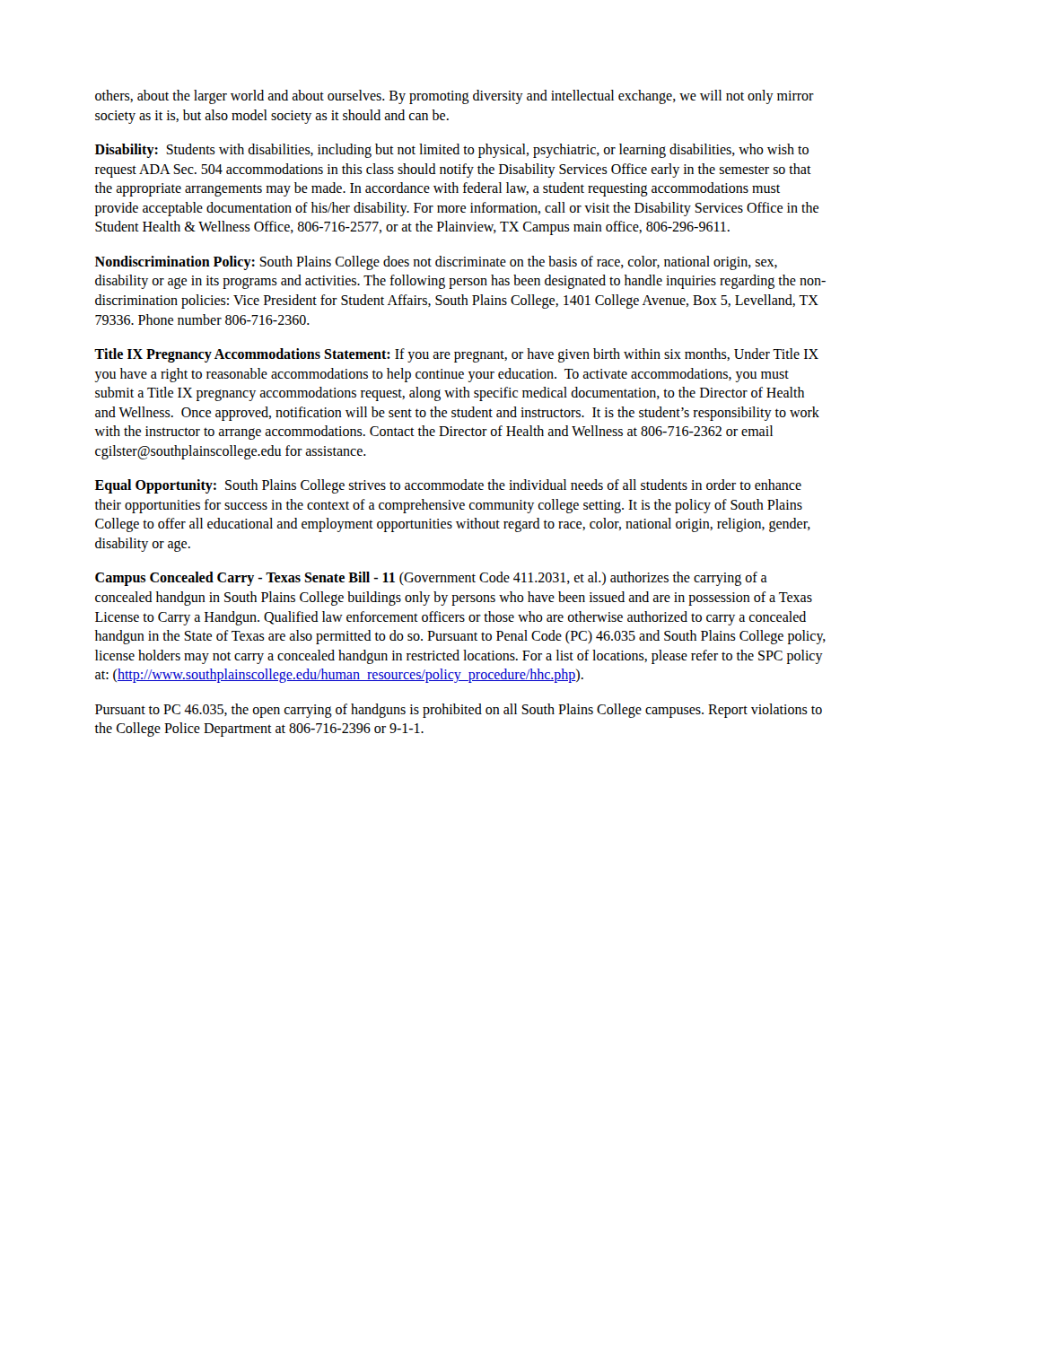others, about the larger world and about ourselves. By promoting diversity and intellectual exchange, we will not only mirror society as it is, but also model society as it should and can be.
Disability: Students with disabilities, including but not limited to physical, psychiatric, or learning disabilities, who wish to request ADA Sec. 504 accommodations in this class should notify the Disability Services Office early in the semester so that the appropriate arrangements may be made. In accordance with federal law, a student requesting accommodations must provide acceptable documentation of his/her disability. For more information, call or visit the Disability Services Office in the Student Health & Wellness Office, 806-716-2577, or at the Plainview, TX Campus main office, 806-296-9611.
Nondiscrimination Policy: South Plains College does not discriminate on the basis of race, color, national origin, sex, disability or age in its programs and activities. The following person has been designated to handle inquiries regarding the non-discrimination policies: Vice President for Student Affairs, South Plains College, 1401 College Avenue, Box 5, Levelland, TX 79336. Phone number 806-716-2360.
Title IX Pregnancy Accommodations Statement: If you are pregnant, or have given birth within six months, Under Title IX you have a right to reasonable accommodations to help continue your education. To activate accommodations, you must submit a Title IX pregnancy accommodations request, along with specific medical documentation, to the Director of Health and Wellness. Once approved, notification will be sent to the student and instructors. It is the student’s responsibility to work with the instructor to arrange accommodations. Contact the Director of Health and Wellness at 806-716-2362 or email cgilster@southplainscollege.edu for assistance.
Equal Opportunity: South Plains College strives to accommodate the individual needs of all students in order to enhance their opportunities for success in the context of a comprehensive community college setting. It is the policy of South Plains College to offer all educational and employment opportunities without regard to race, color, national origin, religion, gender, disability or age.
Campus Concealed Carry - Texas Senate Bill - 11 (Government Code 411.2031, et al.) authorizes the carrying of a concealed handgun in South Plains College buildings only by persons who have been issued and are in possession of a Texas License to Carry a Handgun. Qualified law enforcement officers or those who are otherwise authorized to carry a concealed handgun in the State of Texas are also permitted to do so. Pursuant to Penal Code (PC) 46.035 and South Plains College policy, license holders may not carry a concealed handgun in restricted locations. For a list of locations, please refer to the SPC policy at: (http://www.southplainscollege.edu/human_resources/policy_procedure/hhc.php).
Pursuant to PC 46.035, the open carrying of handguns is prohibited on all South Plains College campuses. Report violations to the College Police Department at 806-716-2396 or 9-1-1.